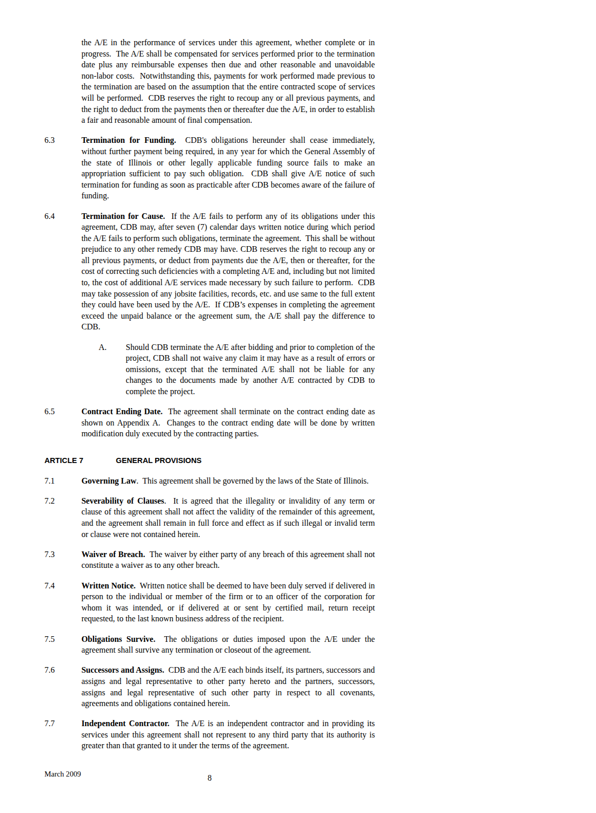the A/E in the performance of services under this agreement, whether complete or in progress. The A/E shall be compensated for services performed prior to the termination date plus any reimbursable expenses then due and other reasonable and unavoidable non-labor costs. Notwithstanding this, payments for work performed made previous to the termination are based on the assumption that the entire contracted scope of services will be performed. CDB reserves the right to recoup any or all previous payments, and the right to deduct from the payments then or thereafter due the A/E, in order to establish a fair and reasonable amount of final compensation.
6.3
Termination for Funding. CDB's obligations hereunder shall cease immediately, without further payment being required, in any year for which the General Assembly of the state of Illinois or other legally applicable funding source fails to make an appropriation sufficient to pay such obligation. CDB shall give A/E notice of such termination for funding as soon as practicable after CDB becomes aware of the failure of funding.
6.4
Termination for Cause. If the A/E fails to perform any of its obligations under this agreement, CDB may, after seven (7) calendar days written notice during which period the A/E fails to perform such obligations, terminate the agreement. This shall be without prejudice to any other remedy CDB may have. CDB reserves the right to recoup any or all previous payments, or deduct from payments due the A/E, then or thereafter, for the cost of correcting such deficiencies with a completing A/E and, including but not limited to, the cost of additional A/E services made necessary by such failure to perform. CDB may take possession of any jobsite facilities, records, etc. and use same to the full extent they could have been used by the A/E. If CDB’s expenses in completing the agreement exceed the unpaid balance or the agreement sum, the A/E shall pay the difference to CDB.
A.
Should CDB terminate the A/E after bidding and prior to completion of the project, CDB shall not waive any claim it may have as a result of errors or omissions, except that the terminated A/E shall not be liable for any changes to the documents made by another A/E contracted by CDB to complete the project.
6.5
Contract Ending Date. The agreement shall terminate on the contract ending date as shown on Appendix A. Changes to the contract ending date will be done by written modification duly executed by the contracting parties.
ARTICLE 7 GENERAL PROVISIONS
7.1
Governing Law. This agreement shall be governed by the laws of the State of Illinois.
7.2
Severability of Clauses. It is agreed that the illegality or invalidity of any term or clause of this agreement shall not affect the validity of the remainder of this agreement, and the agreement shall remain in full force and effect as if such illegal or invalid term or clause were not contained herein.
7.3
Waiver of Breach. The waiver by either party of any breach of this agreement shall not constitute a waiver as to any other breach.
7.4
Written Notice. Written notice shall be deemed to have been duly served if delivered in person to the individual or member of the firm or to an officer of the corporation for whom it was intended, or if delivered at or sent by certified mail, return receipt requested, to the last known business address of the recipient.
7.5
Obligations Survive. The obligations or duties imposed upon the A/E under the agreement shall survive any termination or closeout of the agreement.
7.6
Successors and Assigns. CDB and the A/E each binds itself, its partners, successors and assigns and legal representative to other party hereto and the partners, successors, assigns and legal representative of such other party in respect to all covenants, agreements and obligations contained herein.
7.7
Independent Contractor. The A/E is an independent contractor and in providing its services under this agreement shall not represent to any third party that its authority is greater than that granted to it under the terms of the agreement.
March 2009
8